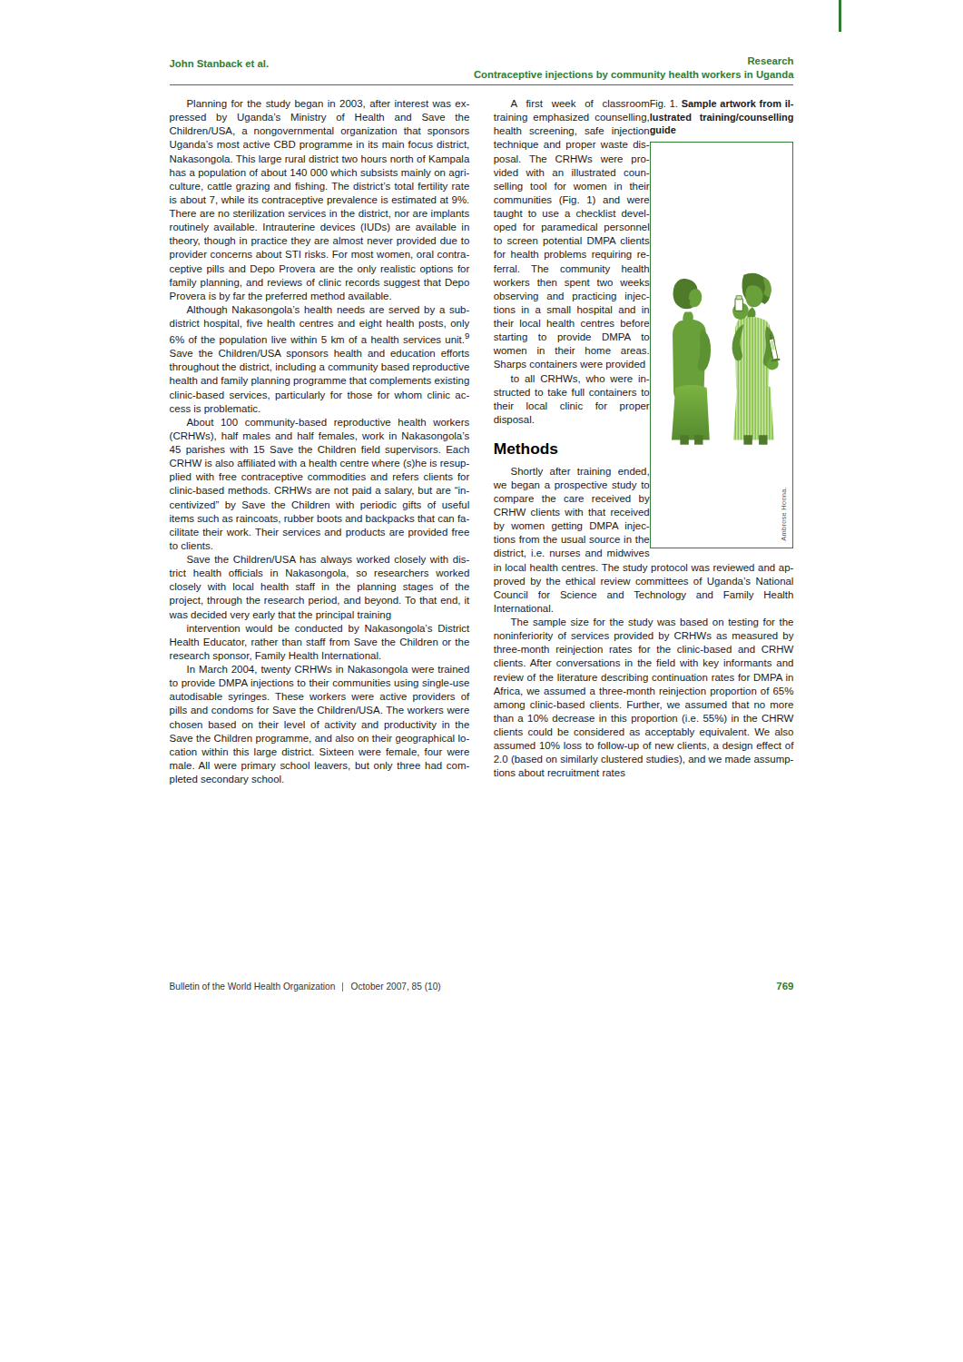John Stanback et al. Research Contraceptive injections by community health workers in Uganda
Planning for the study began in 2003, after interest was expressed by Uganda’s Ministry of Health and Save the Children/USA, a nongovernmental organization that sponsors Uganda’s most active CBD programme in its main focus district, Nakasongola. This large rural district two hours north of Kampala has a population of about 140 000 which subsists mainly on agriculture, cattle grazing and fishing. The district’s total fertility rate is about 7, while its contraceptive prevalence is estimated at 9%. There are no sterilization services in the district, nor are implants routinely available. Intrauterine devices (IUDs) are available in theory, though in practice they are almost never provided due to provider concerns about STI risks. For most women, oral contraceptive pills and Depo Provera are the only realistic options for family planning, and reviews of clinic records suggest that Depo Provera is by far the preferred method available.
Although Nakasongola’s health needs are served by a subdistrict hospital, five health centres and eight health posts, only 6% of the population live within 5 km of a health services unit.9 Save the Children/USA sponsors health and education efforts throughout the district, including a community based reproductive health and family planning programme that complements existing clinic-based services, particularly for those for whom clinic access is problematic.
About 100 community-based reproductive health workers (CRHWs), half males and half females, work in Nakasongola’s 45 parishes with 15 Save the Children field supervisors. Each CRHW is also affiliated with a health centre where (s)he is resupplied with free contraceptive commodities and refers clients for clinic-based methods. CRHWs are not paid a salary, but are “incentivized” by Save the Children with periodic gifts of useful items such as raincoats, rubber boots and backpacks that can facilitate their work. Their services and products are provided free to clients.
Save the Children/USA has always worked closely with district health officials in Nakasongola, so researchers worked closely with local health staff in the planning stages of the project, through the research period, and beyond. To that end, it was decided very early that the principal training
Fig. 1. Sample artwork from illustrated training/counselling guide
Ambrose Hoona.
intervention would be conducted by Nakasongola’s District Health Educator, rather than staff from Save the Children or the research sponsor, Family Health International.
In March 2004, twenty CRHWs in Nakasongola were trained to provide DMPA injections to their communities using single-use autodisable syringes. These workers were active providers of pills and condoms for Save the Children/USA. The workers were chosen based on their level of activity and productivity in the Save the Children programme, and also on their geographical location within this large district. Sixteen were female, four were male. All were primary school leavers, but only three had completed secondary school.
A first week of classroom training emphasized counselling, health screening, safe injection technique and proper waste disposal. The CRHWs were provided with an illustrated counselling tool for women in their communities (Fig. 1) and were taught to use a checklist developed for paramedical personnel to screen potential DMPA clients for health problems requiring referral. The community health workers then spent two weeks observing and practicing injections in a small hospital and in their local health centres before starting to provide DMPA to women in their home areas. Sharps containers were provided
to all CRHWs, who were instructed to take full containers to their local clinic for proper disposal.
Methods
Shortly after training ended, we began a prospective study to compare the care received by CRHW clients with that received by women getting DMPA injections from the usual source in the district, i.e. nurses and midwives in local health centres. The study protocol was reviewed and approved by the ethical review committees of Uganda’s National Council for Science and Technology and Family Health International.
The sample size for the study was based on testing for the noninferiority of services provided by CRHWs as measured by three-month reinjection rates for the clinic-based and CRHW clients. After conversations in the field with key informants and review of the literature describing continuation rates for DMPA in Africa, we assumed a three-month reinjection proportion of 65% among clinic-based clients. Further, we assumed that no more than a 10% decrease in this proportion (i.e. 55%) in the CHRW clients could be considered as acceptably equivalent. We also assumed 10% loss to follow-up of new clients, a design effect of 2.0 (based on similarly clustered studies), and we made assumptions about recruitment rates
Bulletin of the World Health Organization October 2007, 85 (10)
769